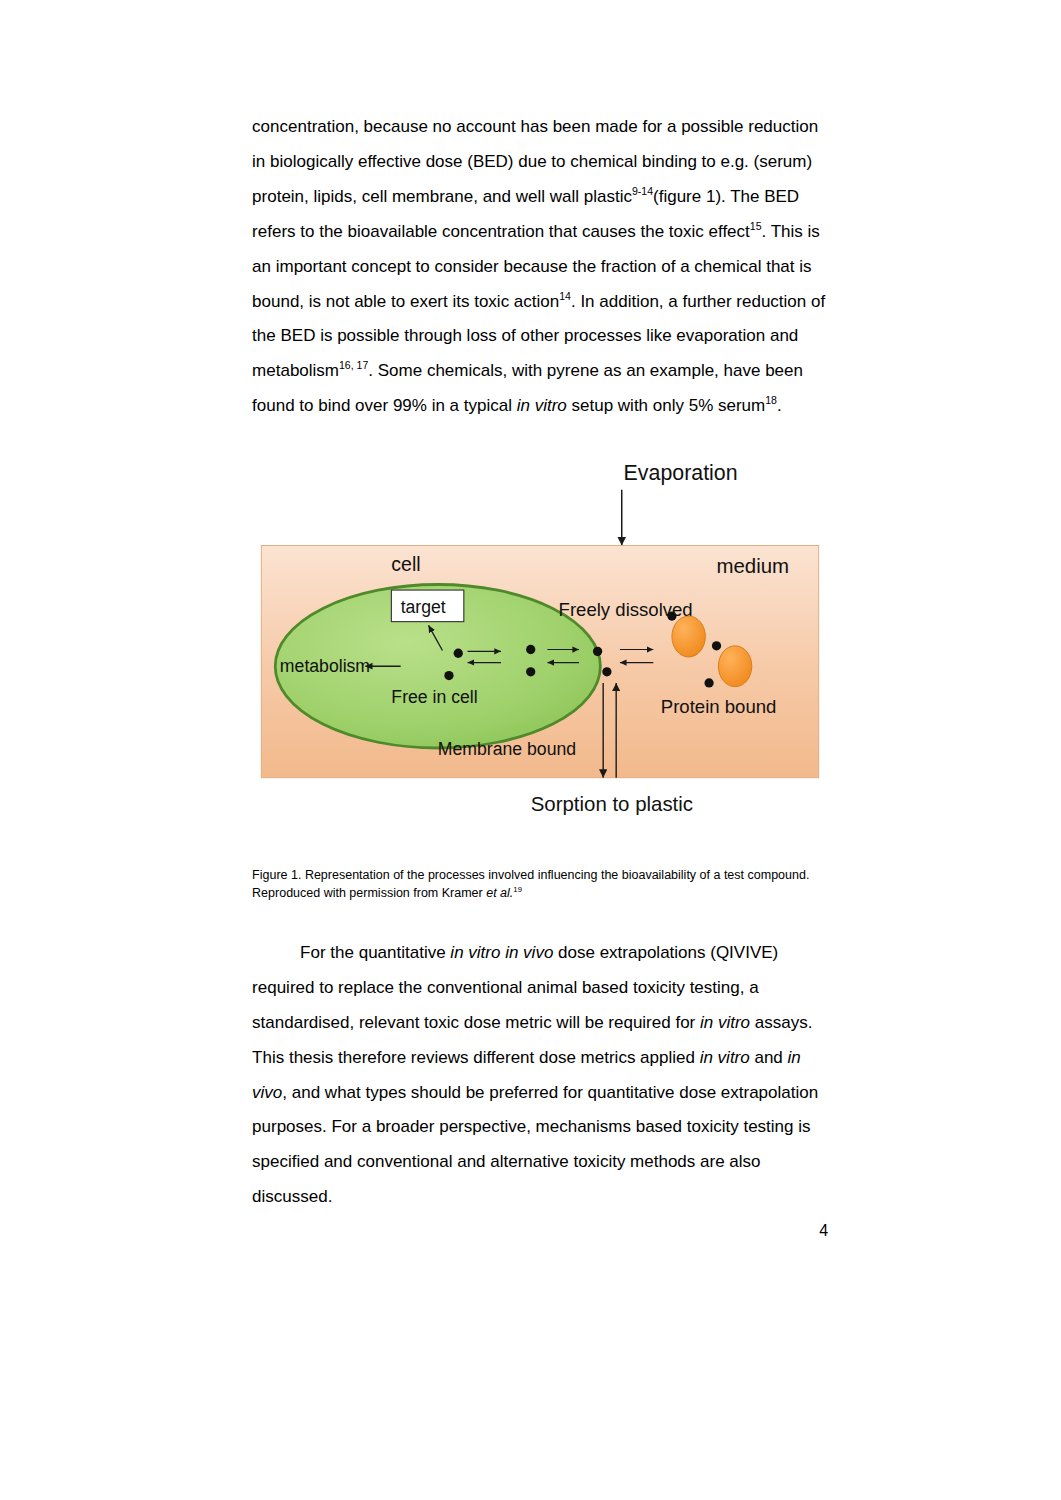concentration, because no account has been made for a possible reduction in biologically effective dose (BED) due to chemical binding to e.g. (serum) protein, lipids, cell membrane, and well wall plastic9-14(figure 1). The BED refers to the bioavailable concentration that causes the toxic effect15. This is an important concept to consider because the fraction of a chemical that is bound, is not able to exert its toxic action14. In addition, a further reduction of the BED is possible through loss of other processes like evaporation and metabolism16, 17. Some chemicals, with pyrene as an example, have been found to bind over 99% in a typical in vitro setup with only 5% serum18.
Evaporation medium cell target metabolism Free in cell Membrane bound Freely dissolved Protein bound Sorption to plastic
Figure 1. Representation of the processes involved influencing the bioavailability of a test compound. Reproduced with permission from Kramer et al.19
For the quantitative in vitro in vivo dose extrapolations (QIVIVE) required to replace the conventional animal based toxicity testing, a standardised, relevant toxic dose metric will be required for in vitro assays. This thesis therefore reviews different dose metrics applied in vitro and in vivo, and what types should be preferred for quantitative dose extrapolation purposes. For a broader perspective, mechanisms based toxicity testing is specified and conventional and alternative toxicity methods are also discussed.
4